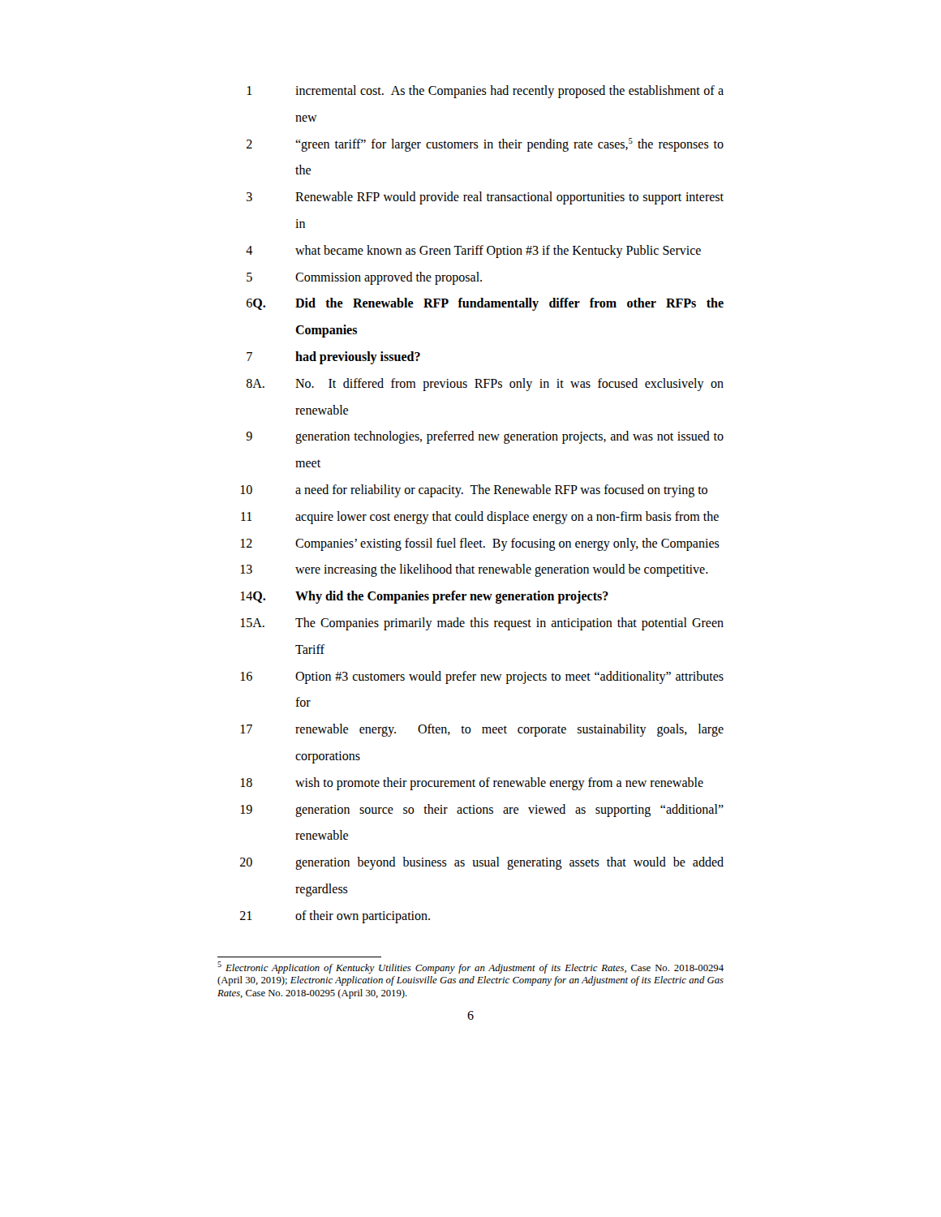| 1 | | incremental cost. As the Companies had recently proposed the establishment of a new |
| 2 | | “green tariff” for larger customers in their pending rate cases, 5 the responses to the |
| 3 | | Renewable RFP would provide real transactional opportunities to support interest in |
| 4 | | what became known as Green Tariff Option #3 if the Kentucky Public Service |
| 5 | | Commission approved the proposal. |
| 6 | Q. | Did the Renewable RFP fundamentally differ from other RFPs the Companies |
| 7 | | had previously issued? |
| 8 | A. | No. It differed from previous RFPs only in it was focused exclusively on renewable |
| 9 | | generation technologies, preferred new generation projects, and was not issued to meet |
| 10 | | a need for reliability or capacity. The Renewable RFP was focused on trying to |
| 11 | | acquire lower cost energy that could displace energy on a non-firm basis from the |
| 12 | | Companies’ existing fossil fuel fleet. By focusing on energy only, the Companies |
| 13 | | were increasing the likelihood that renewable generation would be competitive. |
| 14 | Q. | Why did the Companies prefer new generation projects? |
| 15 | A. | The Companies primarily made this request in anticipation that potential Green Tariff |
| 16 | | Option #3 customers would prefer new projects to meet “additionality” attributes for |
| 17 | | renewable energy. Often, to meet corporate sustainability goals, large corporations |
| 18 | | wish to promote their procurement of renewable energy from a new renewable |
| 19 | | generation source so their actions are viewed as supporting “additional” renewable |
| 20 | | generation beyond business as usual generating assets that would be added regardless |
| 21 | | of their own participation. |
5 Electronic Application of Kentucky Utilities Company for an Adjustment of its Electric Rates, Case No. 2018-00294 (April 30, 2019); Electronic Application of Louisville Gas and Electric Company for an Adjustment of its Electric and Gas Rates, Case No. 2018-00295 (April 30, 2019).
6